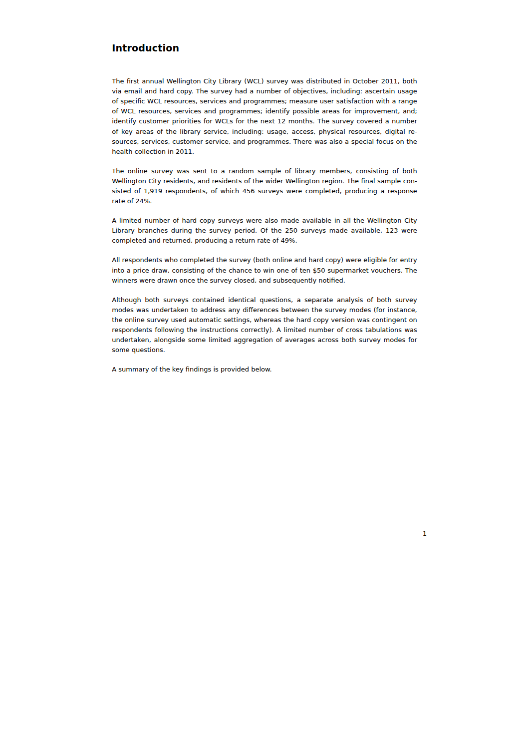Introduction
The first annual Wellington City Library (WCL) survey was distributed in October 2011, both via email and hard copy. The survey had a number of objectives, including: ascertain usage of specific WCL resources, services and programmes; measure user satisfaction with a range of WCL resources, services and programmes; identify possible areas for improvement, and; identify customer priorities for WCLs for the next 12 months. The survey covered a number of key areas of the library service, including: usage, access, physical resources, digital resources, services, customer service, and programmes. There was also a special focus on the health collection in 2011.
The online survey was sent to a random sample of library members, consisting of both Wellington City residents, and residents of the wider Wellington region. The final sample consisted of 1,919 respondents, of which 456 surveys were completed, producing a response rate of 24%.
A limited number of hard copy surveys were also made available in all the Wellington City Library branches during the survey period. Of the 250 surveys made available, 123 were completed and returned, producing a return rate of 49%.
All respondents who completed the survey (both online and hard copy) were eligible for entry into a price draw, consisting of the chance to win one of ten $50 supermarket vouchers. The winners were drawn once the survey closed, and subsequently notified.
Although both surveys contained identical questions, a separate analysis of both survey modes was undertaken to address any differences between the survey modes (for instance, the online survey used automatic settings, whereas the hard copy version was contingent on respondents following the instructions correctly). A limited number of cross tabulations was undertaken, alongside some limited aggregation of averages across both survey modes for some questions.
A summary of the key findings is provided below.
1